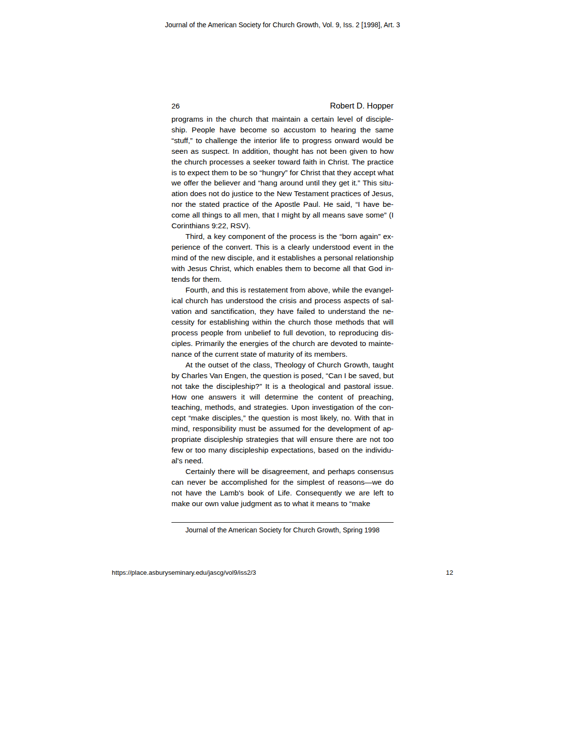Journal of the American Society for Church Growth, Vol. 9, Iss. 2 [1998], Art. 3
26 Robert D. Hopper
programs in the church that maintain a certain level of disciple­ship. People have become so accustom to hearing the same “stuff,” to challenge the interior life to progress onward would be seen as suspect. In addition, thought has not been given to how the church processes a seeker toward faith in Christ. The practice is to expect them to be so “hungry” for Christ that they accept what we offer the believer and “hang around until they get it.” This situ­ation does not do justice to the New Testament practices of Jesus, nor the stated practice of the Apostle Paul. He said, “I have be­come all things to all men, that I might by all means save some” (I Corinthians 9:22, RSV).
Third, a key component of the process is the “born again” ex­perience of the convert. This is a clearly understood event in the mind of the new disciple, and it establishes a personal relationship with Jesus Christ, which enables them to become all that God in­tends for them.
Fourth, and this is restatement from above, while the evangel­ical church has understood the crisis and process aspects of sal­vation and sanctification, they have failed to understand the ne­cessity for establishing within the church those methods that will process people from unbelief to full devotion, to reproducing dis­ciples. Primarily the energies of the church are devoted to mainte­nance of the current state of maturity of its members.
At the outset of the class, Theology of Church Growth, taught by Charles Van Engen, the question is posed, “Can I be saved, but not take the discipleship?” It is a theological and pastoral is­sue. How one answers it will determine the content of preaching, teaching, methods, and strategies. Upon investigation of the con­cept “make disciples,” the question is most likely, no. With that in mind, responsibility must be assumed for the development of ap­propriate discipleship strategies that will ensure there are not too few or too many discipleship expectations, based on the individu­al's need.
Certainly there will be disagreement, and perhaps consensus can never be accomplished for the simplest of reasons—we do not have the Lamb's book of Life. Consequently we are left to make our own value judgment as to what it means to “make
Journal of the American Society for Church Growth, Spring 1998
https://place.asburyseminary.edu/jascg/vol9/iss2/3 12